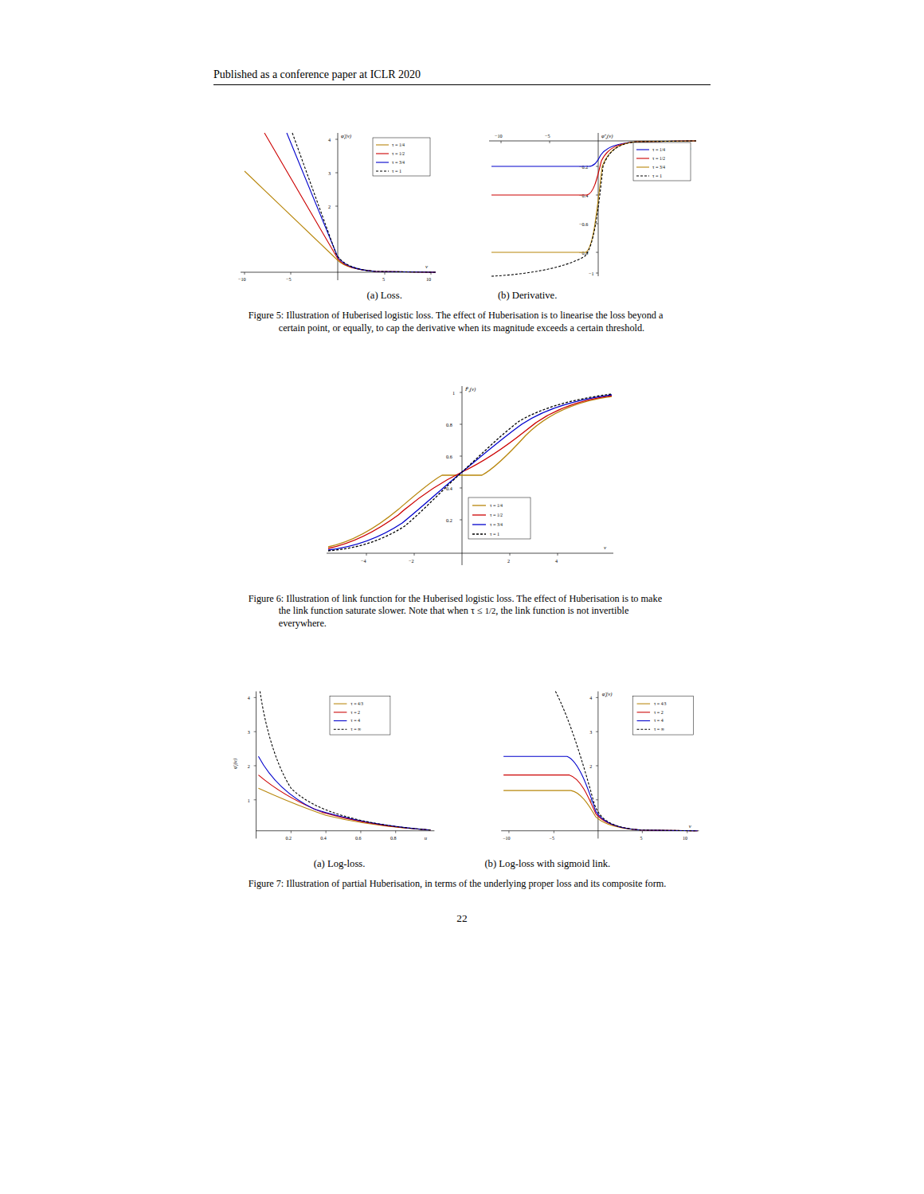Published as a conference paper at ICLR 2020
−10 −5 5 10 4 3 2 v φ̃τ(v) τ = 1/4 τ = 1/2 τ = 3/4 τ = 1 −10 −5 10 −0.2 −0.4 −0.6 −0.8 −1 φ̃′τ(v) τ = 1/4 τ = 1/2 τ = 3/4 τ = 1
(a) Loss. (b) Derivative.
Figure 5: Illustration of Huberised logistic loss. The effect of Huberisation is to linearise the loss beyond a certain point, or equally, to cap the derivative when its magnitude exceeds a certain threshold.
−4 −2 2 4 1 0.8 0.6 0.4 0.2 v F̄τ(v) τ = 1/4 τ = 1/2 τ = 3/4 τ = 1
Figure 6: Illustration of link function for the Huberised logistic loss. The effect of Huberisation is to make the link function saturate slower. Note that when τ ≤ 1/2, the link function is not invertible everywhere.
0.2 0.4 0.6 0.8 4 3 2 1 u φ̄τ(u) τ = 4/3 τ = 2 τ = 4 τ = ∞ −10 −5 5 10 4 3 2 1 v φ̃τ(v) τ = 4/3 τ = 2 τ = 4 τ = ∞
(a) Log-loss. (b) Log-loss with sigmoid link.
Figure 7: Illustration of partial Huberisation, in terms of the underlying proper loss and its composite form.
22